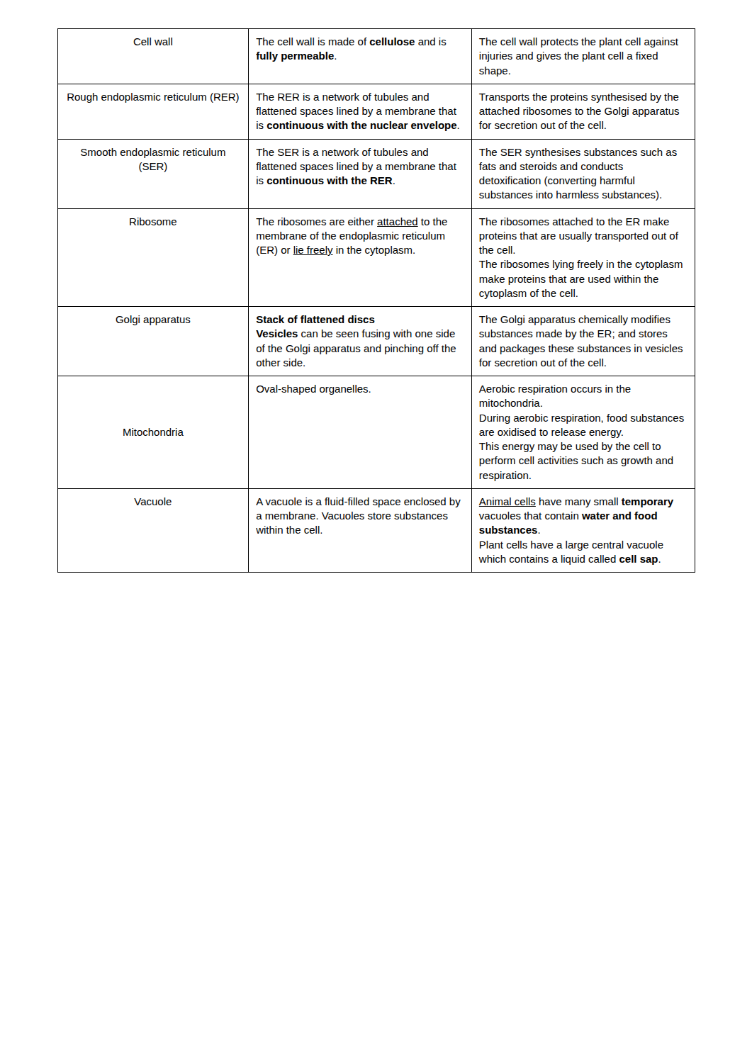| Cell wall | The cell wall is made of cellulose and is fully permeable . | The cell wall protects the plant cell against injuries and gives the plant cell a fixed shape. |
| Rough endoplasmic reticulum (RER) | The RER is a network of tubules and flattened spaces lined by a membrane that is continuous with the nuclear envelope . | Transports the proteins synthesised by the attached ribosomes to the Golgi apparatus for secretion out of the cell. |
| Smooth endoplasmic reticulum (SER) | The SER is a network of tubules and flattened spaces lined by a membrane that is continuous with the RER . | The SER synthesises substances such as fats and steroids and conducts detoxification (converting harmful substances into harmless substances). |
| Ribosome | The ribosomes are either attached to the membrane of the endoplasmic reticulum (ER) or lie freely in the cytoplasm. | The ribosomes attached to the ER make proteins that are usually transported out of the cell. The ribosomes lying freely in the cytoplasm make proteins that are used within the cytoplasm of the cell. |
| Golgi apparatus | Stack of flattened discs Vesicles can be seen fusing with one side of the Golgi apparatus and pinching off the other side. | The Golgi apparatus chemically modifies substances made by the ER; and stores and packages these substances in vesicles for secretion out of the cell. |
| Mitochondria | Oval-shaped organelles. | Aerobic respiration occurs in the mitochondria. During aerobic respiration, food substances are oxidised to release energy. This energy may be used by the cell to perform cell activities such as growth and respiration. |
| Vacuole | A vacuole is a fluid-filled space enclosed by a membrane. Vacuoles store substances within the cell. | Animal cells have many small temporary vacuoles that contain water and food substances . Plant cells have a large central vacuole which contains a liquid called cell sap . |